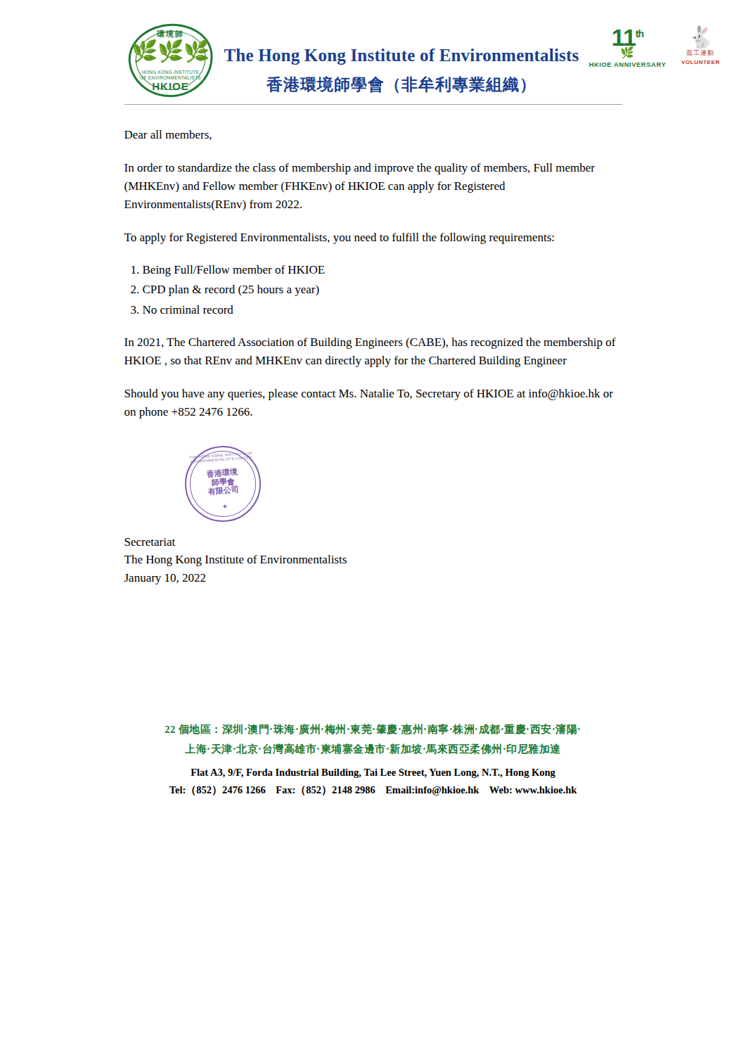環境師
🌿🌿🌿
HONG KONG INSTITUTE
OF ENVIRONMENTALISTS
HKIOE
The Hong Kong Institute of Environmentalists
香港環境師學會（非牟利專業組織）
11th
🌿
HKIOE ANNIVERSARY
🐇
義工運動
VOLUNTEER
Dear all members,
In order to standardize the class of membership and improve the quality of members, Full member (MHKEnv) and Fellow member (FHKEnv) of HKIOE can apply for Registered Environmentalists(REnv) from 2022.
To apply for Registered Environmentalists, you need to fulfill the following requirements:
Being Full/Fellow member of HKIOE
CPD plan & record (25 hours a year)
No criminal record
In 2021, The Chartered Association of Building Engineers (CABE), has recognized the membership of HKIOE , so that REnv and MHKEnv can directly apply for the Chartered Building Engineer
Should you have any queries, please contact Ms. Natalie To, Secretary of HKIOE at info@hkioe.hk or on phone +852 2476 1266.
THE HONG KONG INSTITUTE OF ENVIRONMENTALISTS LIMITED
香港環境
師學會
有限公司
✦
Secretariat
The Hong Kong Institute of Environmentalists
January 10, 2022
22 個地區：深圳‧澳門‧珠海‧廣州‧梅州‧東莞‧肇慶‧惠州‧南寧‧株洲‧成都‧重慶‧西安‧瀋陽‧
上海‧天津‧北京‧台灣高雄市‧柬埔寨金邊市‧新加坡‧馬來西亞柔佛州‧印尼雅加達
Flat A3, 9/F, Forda Industrial Building, Tai Lee Street, Yuen Long, N.T., Hong Kong
Tel:（852）2476 1266 Fax:（852）2148 2986 Email:info@hkioe.hk Web: www.hkioe.hk